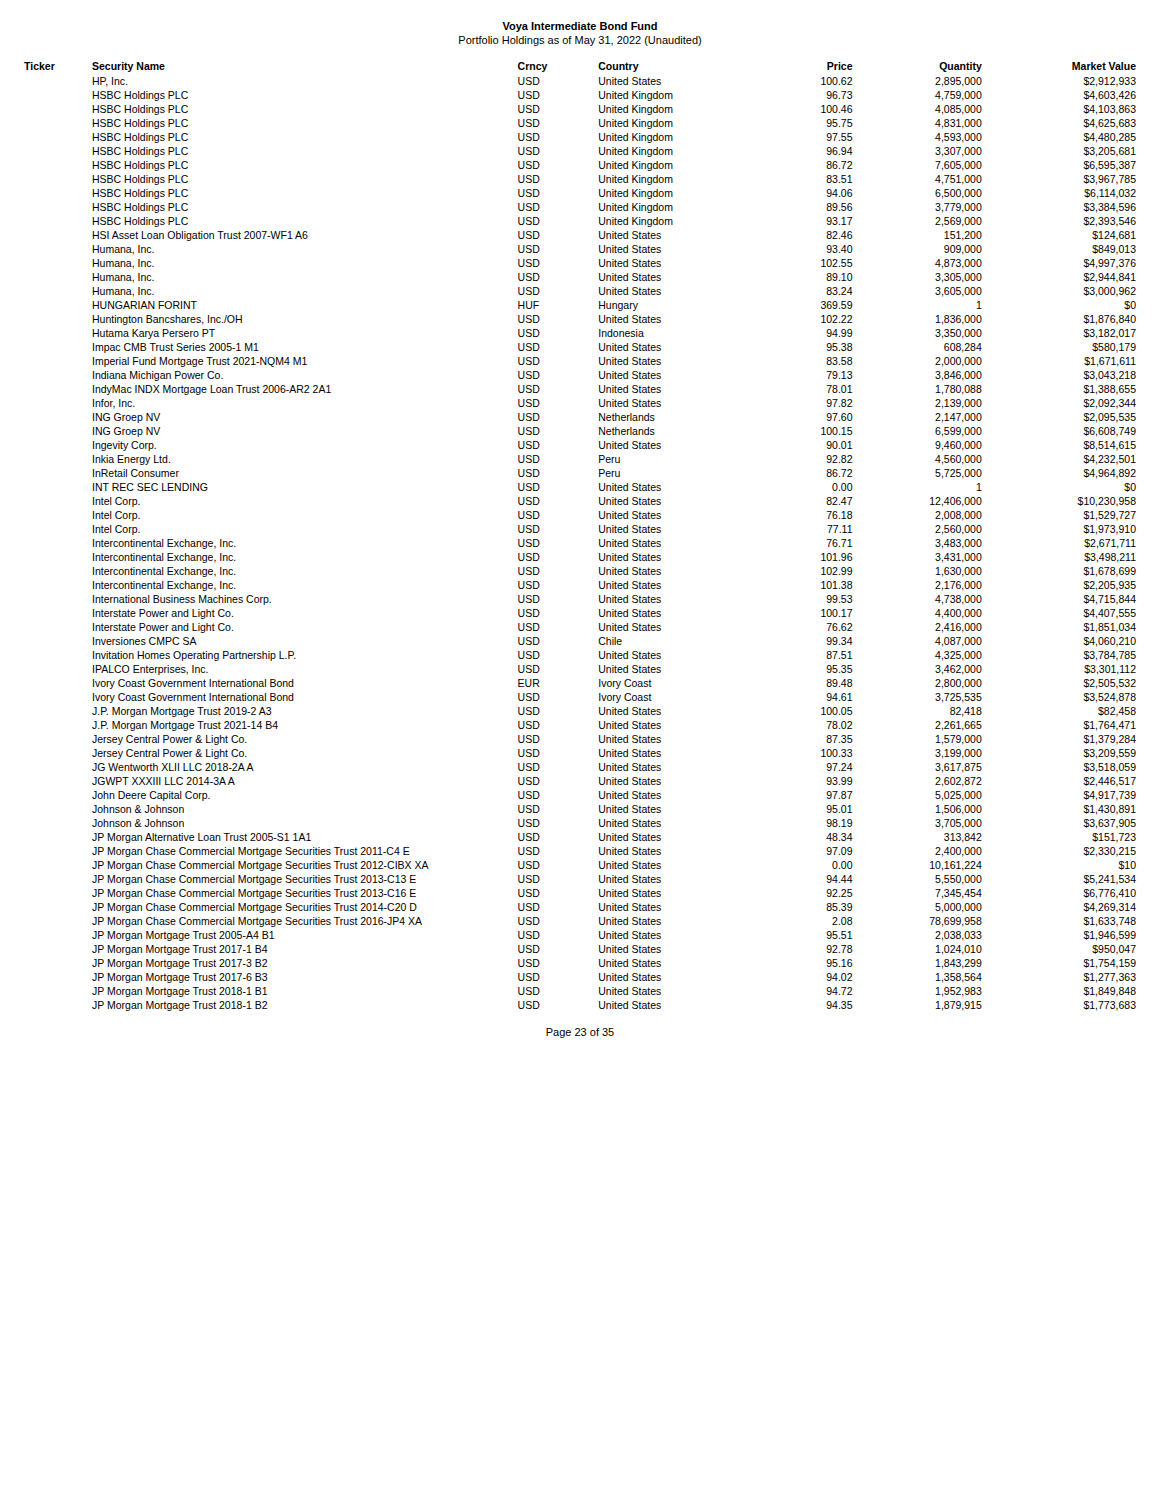Voya Intermediate Bond Fund
Portfolio Holdings as of May 31, 2022 (Unaudited)
| Ticker | Security Name | Crncy | Country | Price | Quantity | Market Value |
| --- | --- | --- | --- | --- | --- | --- |
| | HP, Inc. | USD | United States | 100.62 | 2,895,000 | $2,912,933 |
| | HSBC Holdings PLC | USD | United Kingdom | 96.73 | 4,759,000 | $4,603,426 |
| | HSBC Holdings PLC | USD | United Kingdom | 100.46 | 4,085,000 | $4,103,863 |
| | HSBC Holdings PLC | USD | United Kingdom | 95.75 | 4,831,000 | $4,625,683 |
| | HSBC Holdings PLC | USD | United Kingdom | 97.55 | 4,593,000 | $4,480,285 |
| | HSBC Holdings PLC | USD | United Kingdom | 96.94 | 3,307,000 | $3,205,681 |
| | HSBC Holdings PLC | USD | United Kingdom | 86.72 | 7,605,000 | $6,595,387 |
| | HSBC Holdings PLC | USD | United Kingdom | 83.51 | 4,751,000 | $3,967,785 |
| | HSBC Holdings PLC | USD | United Kingdom | 94.06 | 6,500,000 | $6,114,032 |
| | HSBC Holdings PLC | USD | United Kingdom | 89.56 | 3,779,000 | $3,384,596 |
| | HSBC Holdings PLC | USD | United Kingdom | 93.17 | 2,569,000 | $2,393,546 |
| | HSI Asset Loan Obligation Trust 2007-WF1 A6 | USD | United States | 82.46 | 151,200 | $124,681 |
| | Humana, Inc. | USD | United States | 93.40 | 909,000 | $849,013 |
| | Humana, Inc. | USD | United States | 102.55 | 4,873,000 | $4,997,376 |
| | Humana, Inc. | USD | United States | 89.10 | 3,305,000 | $2,944,841 |
| | Humana, Inc. | USD | United States | 83.24 | 3,605,000 | $3,000,962 |
| | HUNGARIAN FORINT | HUF | Hungary | 369.59 | 1 | $0 |
| | Huntington Bancshares, Inc./OH | USD | United States | 102.22 | 1,836,000 | $1,876,840 |
| | Hutama Karya Persero PT | USD | Indonesia | 94.99 | 3,350,000 | $3,182,017 |
| | Impac CMB Trust Series 2005-1 M1 | USD | United States | 95.38 | 608,284 | $580,179 |
| | Imperial Fund Mortgage Trust 2021-NQM4 M1 | USD | United States | 83.58 | 2,000,000 | $1,671,611 |
| | Indiana Michigan Power Co. | USD | United States | 79.13 | 3,846,000 | $3,043,218 |
| | IndyMac INDX Mortgage Loan Trust 2006-AR2 2A1 | USD | United States | 78.01 | 1,780,088 | $1,388,655 |
| | Infor, Inc. | USD | United States | 97.82 | 2,139,000 | $2,092,344 |
| | ING Groep NV | USD | Netherlands | 97.60 | 2,147,000 | $2,095,535 |
| | ING Groep NV | USD | Netherlands | 100.15 | 6,599,000 | $6,608,749 |
| | Ingevity Corp. | USD | United States | 90.01 | 9,460,000 | $8,514,615 |
| | Inkia Energy Ltd. | USD | Peru | 92.82 | 4,560,000 | $4,232,501 |
| | InRetail Consumer | USD | Peru | 86.72 | 5,725,000 | $4,964,892 |
| | INT REC SEC LENDING | USD | United States | 0.00 | 1 | $0 |
| | Intel Corp. | USD | United States | 82.47 | 12,406,000 | $10,230,958 |
| | Intel Corp. | USD | United States | 76.18 | 2,008,000 | $1,529,727 |
| | Intel Corp. | USD | United States | 77.11 | 2,560,000 | $1,973,910 |
| | Intercontinental Exchange, Inc. | USD | United States | 76.71 | 3,483,000 | $2,671,711 |
| | Intercontinental Exchange, Inc. | USD | United States | 101.96 | 3,431,000 | $3,498,211 |
| | Intercontinental Exchange, Inc. | USD | United States | 102.99 | 1,630,000 | $1,678,699 |
| | Intercontinental Exchange, Inc. | USD | United States | 101.38 | 2,176,000 | $2,205,935 |
| | International Business Machines Corp. | USD | United States | 99.53 | 4,738,000 | $4,715,844 |
| | Interstate Power and Light Co. | USD | United States | 100.17 | 4,400,000 | $4,407,555 |
| | Interstate Power and Light Co. | USD | United States | 76.62 | 2,416,000 | $1,851,034 |
| | Inversiones CMPC SA | USD | Chile | 99.34 | 4,087,000 | $4,060,210 |
| | Invitation Homes Operating Partnership L.P. | USD | United States | 87.51 | 4,325,000 | $3,784,785 |
| | IPALCO Enterprises, Inc. | USD | United States | 95.35 | 3,462,000 | $3,301,112 |
| | Ivory Coast Government International Bond | EUR | Ivory Coast | 89.48 | 2,800,000 | $2,505,532 |
| | Ivory Coast Government International Bond | USD | Ivory Coast | 94.61 | 3,725,535 | $3,524,878 |
| | J.P. Morgan Mortgage Trust 2019-2 A3 | USD | United States | 100.05 | 82,418 | $82,458 |
| | J.P. Morgan Mortgage Trust 2021-14 B4 | USD | United States | 78.02 | 2,261,665 | $1,764,471 |
| | Jersey Central Power & Light Co. | USD | United States | 87.35 | 1,579,000 | $1,379,284 |
| | Jersey Central Power & Light Co. | USD | United States | 100.33 | 3,199,000 | $3,209,559 |
| | JG Wentworth XLII LLC 2018-2A A | USD | United States | 97.24 | 3,617,875 | $3,518,059 |
| | JGWPT XXXIII LLC 2014-3A A | USD | United States | 93.99 | 2,602,872 | $2,446,517 |
| | John Deere Capital Corp. | USD | United States | 97.87 | 5,025,000 | $4,917,739 |
| | Johnson & Johnson | USD | United States | 95.01 | 1,506,000 | $1,430,891 |
| | Johnson & Johnson | USD | United States | 98.19 | 3,705,000 | $3,637,905 |
| | JP Morgan Alternative Loan Trust 2005-S1 1A1 | USD | United States | 48.34 | 313,842 | $151,723 |
| | JP Morgan Chase Commercial Mortgage Securities Trust 2011-C4 E | USD | United States | 97.09 | 2,400,000 | $2,330,215 |
| | JP Morgan Chase Commercial Mortgage Securities Trust 2012-CIBX XA | USD | United States | 0.00 | 10,161,224 | $10 |
| | JP Morgan Chase Commercial Mortgage Securities Trust 2013-C13 E | USD | United States | 94.44 | 5,550,000 | $5,241,534 |
| | JP Morgan Chase Commercial Mortgage Securities Trust 2013-C16 E | USD | United States | 92.25 | 7,345,454 | $6,776,410 |
| | JP Morgan Chase Commercial Mortgage Securities Trust 2014-C20 D | USD | United States | 85.39 | 5,000,000 | $4,269,314 |
| | JP Morgan Chase Commercial Mortgage Securities Trust 2016-JP4 XA | USD | United States | 2.08 | 78,699,958 | $1,633,748 |
| | JP Morgan Mortgage Trust 2005-A4 B1 | USD | United States | 95.51 | 2,038,033 | $1,946,599 |
| | JP Morgan Mortgage Trust 2017-1 B4 | USD | United States | 92.78 | 1,024,010 | $950,047 |
| | JP Morgan Mortgage Trust 2017-3 B2 | USD | United States | 95.16 | 1,843,299 | $1,754,159 |
| | JP Morgan Mortgage Trust 2017-6 B3 | USD | United States | 94.02 | 1,358,564 | $1,277,363 |
| | JP Morgan Mortgage Trust 2018-1 B1 | USD | United States | 94.72 | 1,952,983 | $1,849,848 |
| | JP Morgan Mortgage Trust 2018-1 B2 | USD | United States | 94.35 | 1,879,915 | $1,773,683 |
Page 23 of 35